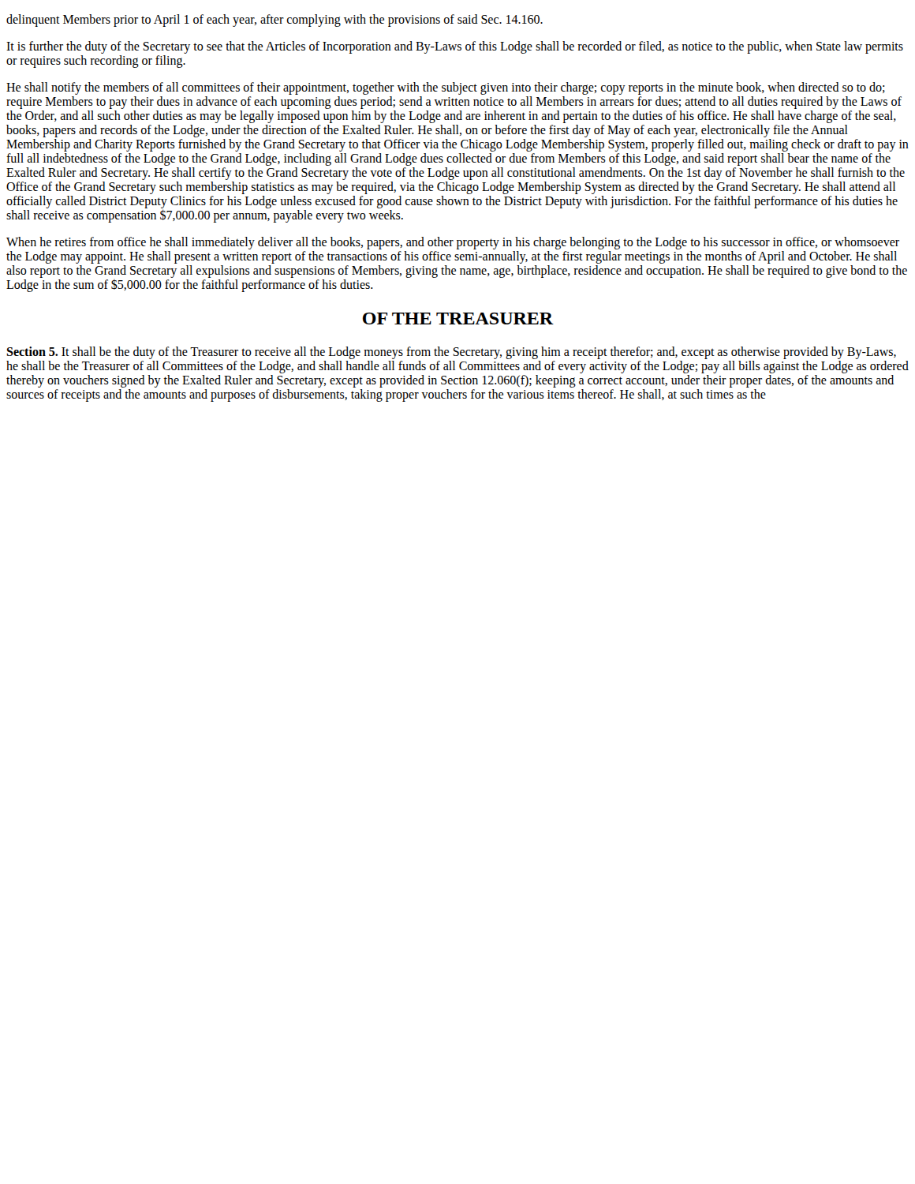delinquent Members prior to April 1 of each year, after complying with the provisions of said Sec. 14.160.
It is further the duty of the Secretary to see that the Articles of Incorporation and By-Laws of this Lodge shall be recorded or filed, as notice to the public, when State law permits or requires such recording or filing.
He shall notify the members of all committees of their appointment, together with the subject given into their charge; copy reports in the minute book, when directed so to do; require Members to pay their dues in advance of each upcoming dues period; send a written notice to all Members in arrears for dues; attend to all duties required by the Laws of the Order, and all such other duties as may be legally imposed upon him by the Lodge and are inherent in and pertain to the duties of his office. He shall have charge of the seal, books, papers and records of the Lodge, under the direction of the Exalted Ruler. He shall, on or before the first day of May of each year, electronically file the Annual Membership and Charity Reports furnished by the Grand Secretary to that Officer via the Chicago Lodge Membership System, properly filled out, mailing check or draft to pay in full all indebtedness of the Lodge to the Grand Lodge, including all Grand Lodge dues collected or due from Members of this Lodge, and said report shall bear the name of the Exalted Ruler and Secretary. He shall certify to the Grand Secretary the vote of the Lodge upon all constitutional amendments. On the 1st day of November he shall furnish to the Office of the Grand Secretary such membership statistics as may be required, via the Chicago Lodge Membership System as directed by the Grand Secretary. He shall attend all officially called District Deputy Clinics for his Lodge unless excused for good cause shown to the District Deputy with jurisdiction. For the faithful performance of his duties he shall receive as compensation $7,000.00 per annum, payable every two weeks.
When he retires from office he shall immediately deliver all the books, papers, and other property in his charge belonging to the Lodge to his successor in office, or whomsoever the Lodge may appoint. He shall present a written report of the transactions of his office semi-annually, at the first regular meetings in the months of April and October. He shall also report to the Grand Secretary all expulsions and suspensions of Members, giving the name, age, birthplace, residence and occupation. He shall be required to give bond to the Lodge in the sum of $5,000.00 for the faithful performance of his duties.
OF THE TREASURER
Section 5. It shall be the duty of the Treasurer to receive all the Lodge moneys from the Secretary, giving him a receipt therefor; and, except as otherwise provided by By-Laws, he shall be the Treasurer of all Committees of the Lodge, and shall handle all funds of all Committees and of every activity of the Lodge; pay all bills against the Lodge as ordered thereby on vouchers signed by the Exalted Ruler and Secretary, except as provided in Section 12.060(f); keeping a correct account, under their proper dates, of the amounts and sources of receipts and the amounts and purposes of disbursements, taking proper vouchers for the various items thereof. He shall, at such times as the